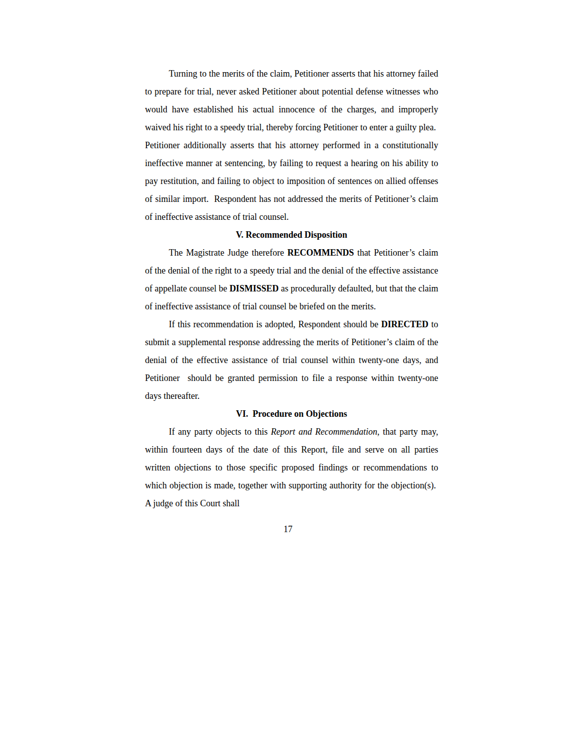Turning to the merits of the claim, Petitioner asserts that his attorney failed to prepare for trial, never asked Petitioner about potential defense witnesses who would have established his actual innocence of the charges, and improperly waived his right to a speedy trial, thereby forcing Petitioner to enter a guilty plea. Petitioner additionally asserts that his attorney performed in a constitutionally ineffective manner at sentencing, by failing to request a hearing on his ability to pay restitution, and failing to object to imposition of sentences on allied offenses of similar import. Respondent has not addressed the merits of Petitioner’s claim of ineffective assistance of trial counsel.
V. Recommended Disposition
The Magistrate Judge therefore RECOMMENDS that Petitioner’s claim of the denial of the right to a speedy trial and the denial of the effective assistance of appellate counsel be DISMISSED as procedurally defaulted, but that the claim of ineffective assistance of trial counsel be briefed on the merits.
If this recommendation is adopted, Respondent should be DIRECTED to submit a supplemental response addressing the merits of Petitioner’s claim of the denial of the effective assistance of trial counsel within twenty-one days, and Petitioner should be granted permission to file a response within twenty-one days thereafter.
VI. Procedure on Objections
If any party objects to this Report and Recommendation, that party may, within fourteen days of the date of this Report, file and serve on all parties written objections to those specific proposed findings or recommendations to which objection is made, together with supporting authority for the objection(s). A judge of this Court shall
17